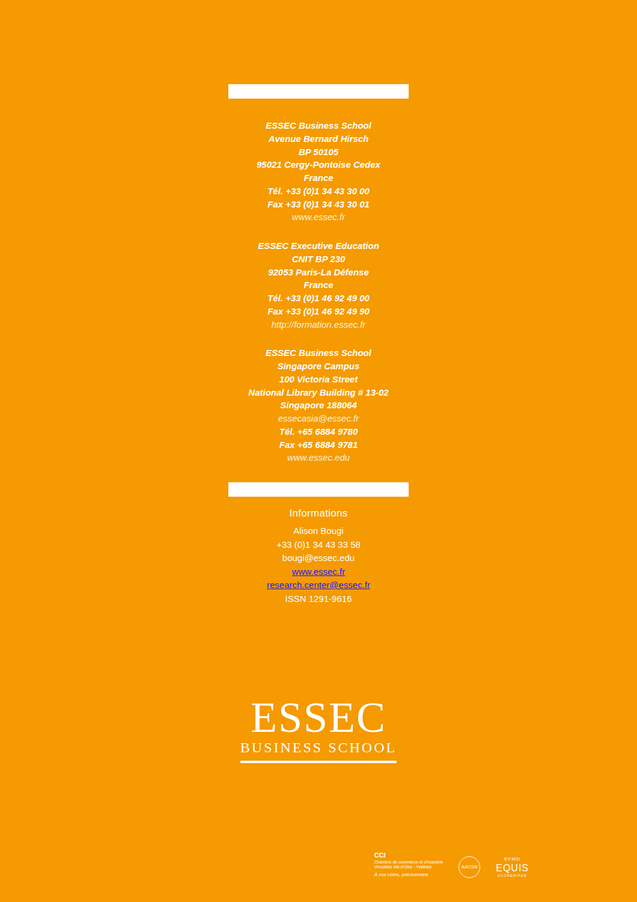ESSEC Business School
Avenue Bernard Hirsch
BP 50105
95021 Cergy-Pontoise Cedex
France
Tél. +33 (0)1 34 43 30 00
Fax +33 (0)1 34 43 30 01
www.essec.fr
ESSEC Executive Education
CNIT BP 230
92053 Paris-La Défense
France
Tél. +33 (0)1 46 92 49 00
Fax +33 (0)1 46 92 49 90
http://formation.essec.fr
ESSEC Business School
Singapore Campus
100 Victoria Street
National Library Building # 13-02
Singapore 188064
essecasia@essec.fr
Tél. +65 6884 9780
Fax +65 6884 9781
www.essec.edu
Informations
Alison Bougi
+33 (0)1 34 43 33 58
bougi@essec.edu
www.essec.fr
research.center@essec.fr
ISSN 1291-9616
ESSEC
BUSINESS SCHOOL
CCI Chambre de commerce et d'industrie
Versailles Val-d'Oise - Yvelines À vos côtés, précisément.
AACSB
EFMD
EQUIS
ACCREDITED